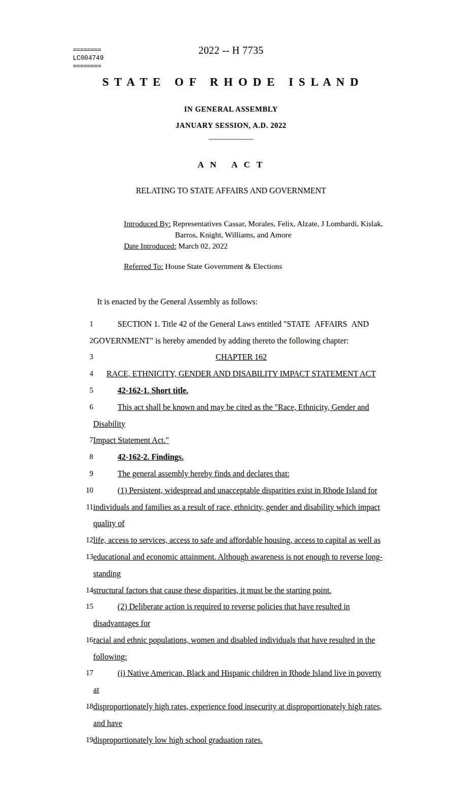========
LC004749
========
2022 -- H 7735
S T A T E O F R H O D E I S L A N D
IN GENERAL ASSEMBLY
JANUARY SESSION, A.D. 2022
____________
A N A C T
RELATING TO STATE AFFAIRS AND GOVERNMENT
Introduced By: Representatives Cassar, Morales, Felix, Alzate, J Lombardi, Kislak, Barros, Knight, Williams, and Amore
Date Introduced: March 02, 2022
Referred To: House State Government & Elections
It is enacted by the General Assembly as follows:
| 1 | SECTION 1. Title 42 of the General Laws entitled "STATE AFFAIRS AND |
| 2 | GOVERNMENT" is hereby amended by adding thereto the following chapter: |
| 3 | CHAPTER 162 |
| 4 | RACE, ETHNICITY, GENDER AND DISABILITY IMPACT STATEMENT ACT |
| 5 | 42-162-1. Short title. |
| 6 | This act shall be known and may be cited as the "Race, Ethnicity, Gender and Disability |
| 7 | Impact Statement Act." |
| 8 | 42-162-2. Findings. |
| 9 | The general assembly hereby finds and declares that: |
| 10 | (1) Persistent, widespread and unacceptable disparities exist in Rhode Island for |
| 11 | individuals and families as a result of race, ethnicity, gender and disability which impact quality of |
| 12 | life, access to services, access to safe and affordable housing, access to capital as well as |
| 13 | educational and economic attainment. Although awareness is not enough to reverse long-standing |
| 14 | structural factors that cause these disparities, it must be the starting point. |
| 15 | (2) Deliberate action is required to reverse policies that have resulted in disadvantages for |
| 16 | racial and ethnic populations, women and disabled individuals that have resulted in the following: |
| 17 | (i) Native American, Black and Hispanic children in Rhode Island live in poverty at |
| 18 | disproportionately high rates, experience food insecurity at disproportionately high rates, and have |
| 19 | disproportionately low high school graduation rates. |